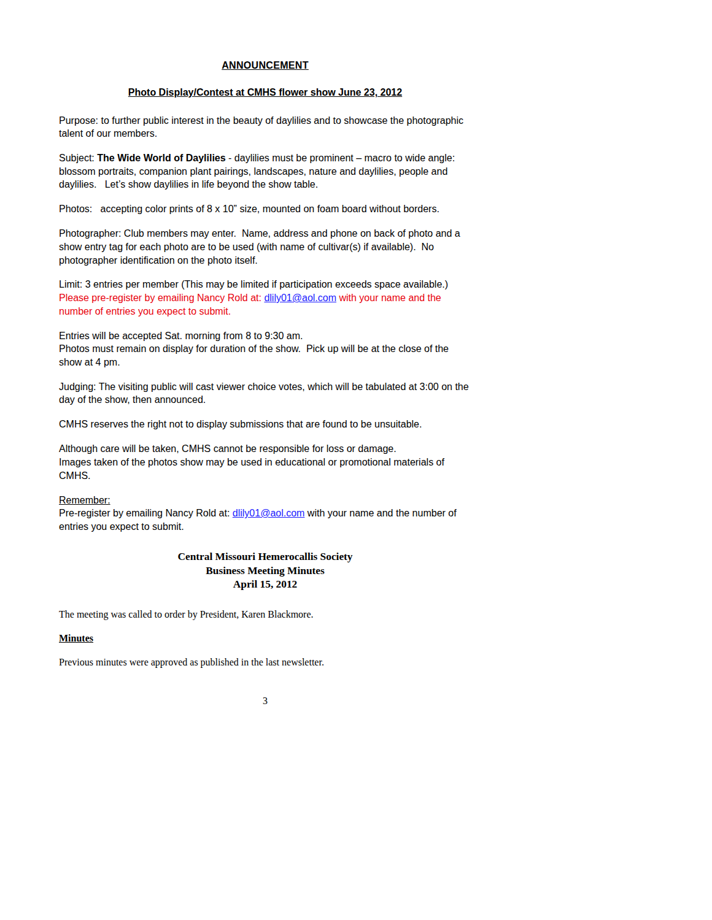ANNOUNCEMENT
Photo Display/Contest at CMHS flower show June 23, 2012
Purpose: to further public interest in the beauty of daylilies and to showcase the photographic talent of our members.
Subject: The Wide World of Daylilies - daylilies must be prominent – macro to wide angle: blossom portraits, companion plant pairings, landscapes, nature and daylilies, people and daylilies. Let’s show daylilies in life beyond the show table.
Photos: accepting color prints of 8 x 10” size, mounted on foam board without borders.
Photographer: Club members may enter. Name, address and phone on back of photo and a show entry tag for each photo are to be used (with name of cultivar(s) if available). No photographer identification on the photo itself.
Limit: 3 entries per member (This may be limited if participation exceeds space available.)
Please pre-register by emailing Nancy Rold at: dlily01@aol.com with your name and the number of entries you expect to submit.
Entries will be accepted Sat. morning from 8 to 9:30 am.
Photos must remain on display for duration of the show. Pick up will be at the close of the show at 4 pm.
Judging: The visiting public will cast viewer choice votes, which will be tabulated at 3:00 on the day of the show, then announced.
CMHS reserves the right not to display submissions that are found to be unsuitable.
Although care will be taken, CMHS cannot be responsible for loss or damage.
Images taken of the photos show may be used in educational or promotional materials of CMHS.
Remember:
Pre-register by emailing Nancy Rold at: dlily01@aol.com with your name and the number of entries you expect to submit.
Central Missouri Hemerocallis Society
Business Meeting Minutes
April 15, 2012
The meeting was called to order by President, Karen Blackmore.
Minutes
Previous minutes were approved as published in the last newsletter.
3